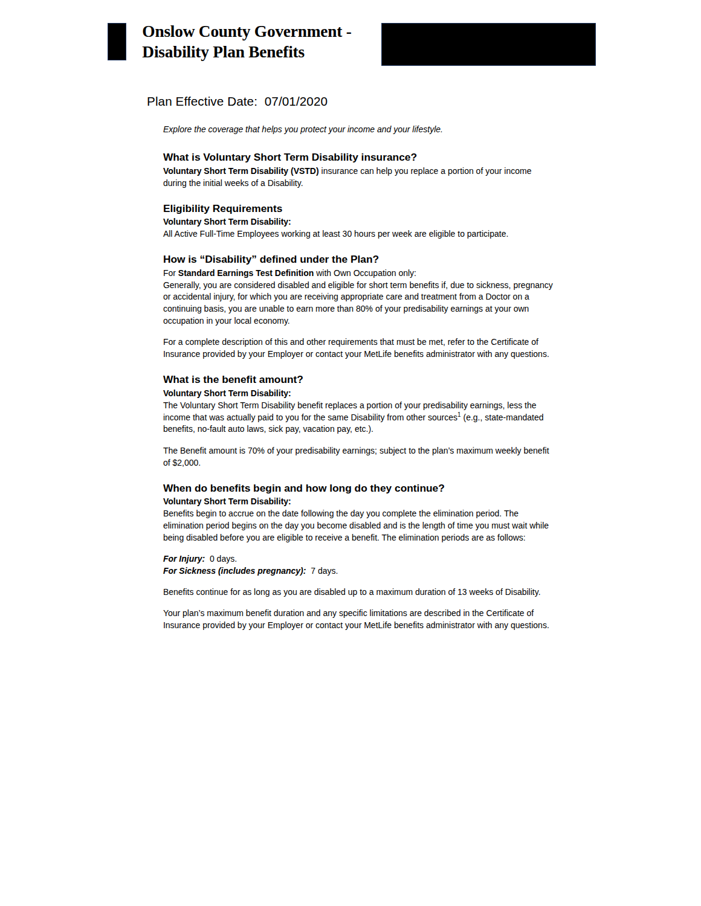Onslow County Government - Disability Plan Benefits
Plan Effective Date: 07/01/2020
Explore the coverage that helps you protect your income and your lifestyle.
What is Voluntary Short Term Disability insurance?
Voluntary Short Term Disability (VSTD) insurance can help you replace a portion of your income during the initial weeks of a Disability.
Eligibility Requirements
Voluntary Short Term Disability:
All Active Full-Time Employees working at least 30 hours per week are eligible to participate.
How is “Disability” defined under the Plan?
For Standard Earnings Test Definition with Own Occupation only:
Generally, you are considered disabled and eligible for short term benefits if, due to sickness, pregnancy or accidental injury, for which you are receiving appropriate care and treatment from a Doctor on a continuing basis, you are unable to earn more than 80% of your predisability earnings at your own occupation in your local economy.
For a complete description of this and other requirements that must be met, refer to the Certificate of Insurance provided by your Employer or contact your MetLife benefits administrator with any questions.
What is the benefit amount?
Voluntary Short Term Disability:
The Voluntary Short Term Disability benefit replaces a portion of your predisability earnings, less the income that was actually paid to you for the same Disability from other sources1 (e.g., state-mandated benefits, no-fault auto laws, sick pay, vacation pay, etc.).
The Benefit amount is 70% of your predisability earnings; subject to the plan’s maximum weekly benefit of $2,000.
When do benefits begin and how long do they continue?
Voluntary Short Term Disability:
Benefits begin to accrue on the date following the day you complete the elimination period. The elimination period begins on the day you become disabled and is the length of time you must wait while being disabled before you are eligible to receive a benefit. The elimination periods are as follows:
For Injury: 0 days.
For Sickness (includes pregnancy): 7 days.
Benefits continue for as long as you are disabled up to a maximum duration of 13 weeks of Disability.
Your plan’s maximum benefit duration and any specific limitations are described in the Certificate of Insurance provided by your Employer or contact your MetLife benefits administrator with any questions.